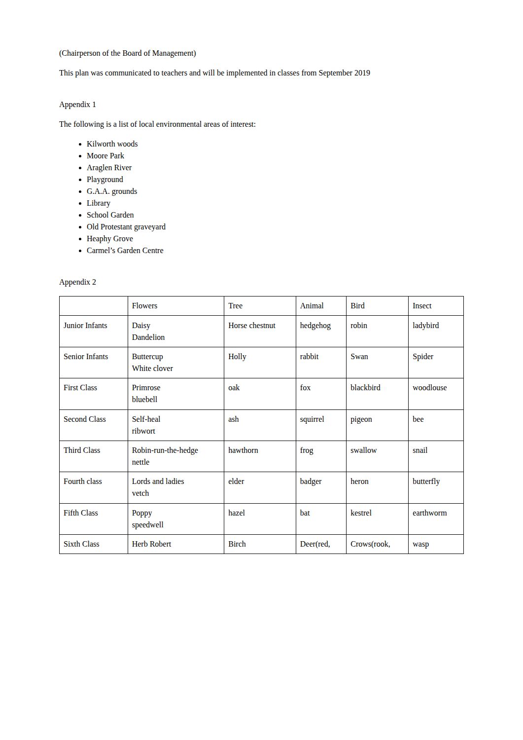(Chairperson of the Board of Management)
This plan was communicated to teachers and will be implemented in classes from September 2019
Appendix 1
The following is a list of local environmental areas of interest:
Kilworth woods
Moore Park
Araglen River
Playground
G.A.A. grounds
Library
School Garden
Old Protestant graveyard
Heaphy Grove
Carmel’s Garden Centre
Appendix 2
| | Flowers | Tree | Animal | Bird | Insect |
| --- | --- | --- | --- | --- | --- |
| Junior Infants | Daisy Dandelion | Horse chestnut | hedgehog | robin | ladybird |
| Senior Infants | Buttercup White clover | Holly | rabbit | Swan | Spider |
| First Class | Primrose bluebell | oak | fox | blackbird | woodlouse |
| Second Class | Self-heal ribwort | ash | squirrel | pigeon | bee |
| Third Class | Robin-run-the-hedge nettle | hawthorn | frog | swallow | snail |
| Fourth class | Lords and ladies vetch | elder | badger | heron | butterfly |
| Fifth Class | Poppy speedwell | hazel | bat | kestrel | earthworm |
| Sixth Class | Herb Robert | Birch | Deer(red, | Crows(rook, | wasp |